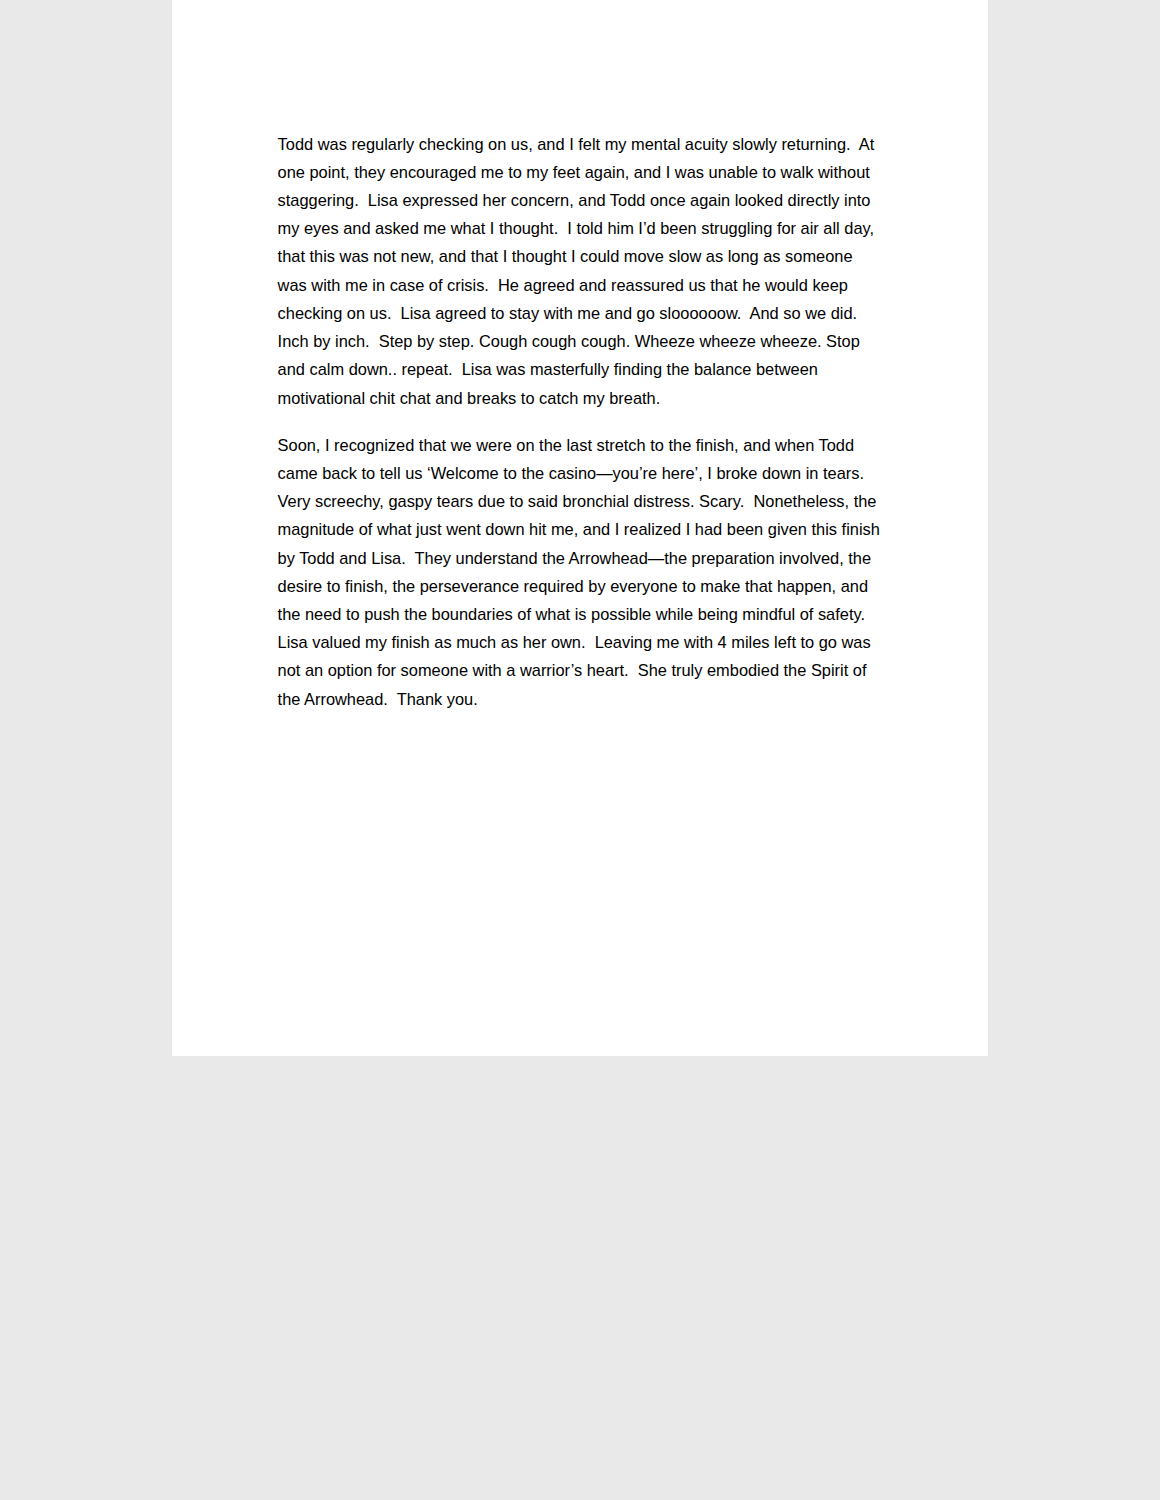Todd was regularly checking on us, and I felt my mental acuity slowly returning. At one point, they encouraged me to my feet again, and I was unable to walk without staggering. Lisa expressed her concern, and Todd once again looked directly into my eyes and asked me what I thought. I told him I’d been struggling for air all day, that this was not new, and that I thought I could move slow as long as someone was with me in case of crisis. He agreed and reassured us that he would keep checking on us. Lisa agreed to stay with me and go sloooooow. And so we did. Inch by inch. Step by step. Cough cough cough. Wheeze wheeze wheeze. Stop and calm down.. repeat. Lisa was masterfully finding the balance between motivational chit chat and breaks to catch my breath.
Soon, I recognized that we were on the last stretch to the finish, and when Todd came back to tell us ‘Welcome to the casino—you’re here’, I broke down in tears. Very screechy, gaspy tears due to said bronchial distress. Scary. Nonetheless, the magnitude of what just went down hit me, and I realized I had been given this finish by Todd and Lisa. They understand the Arrowhead—the preparation involved, the desire to finish, the perseverance required by everyone to make that happen, and the need to push the boundaries of what is possible while being mindful of safety. Lisa valued my finish as much as her own. Leaving me with 4 miles left to go was not an option for someone with a warrior’s heart. She truly embodied the Spirit of the Arrowhead. Thank you.